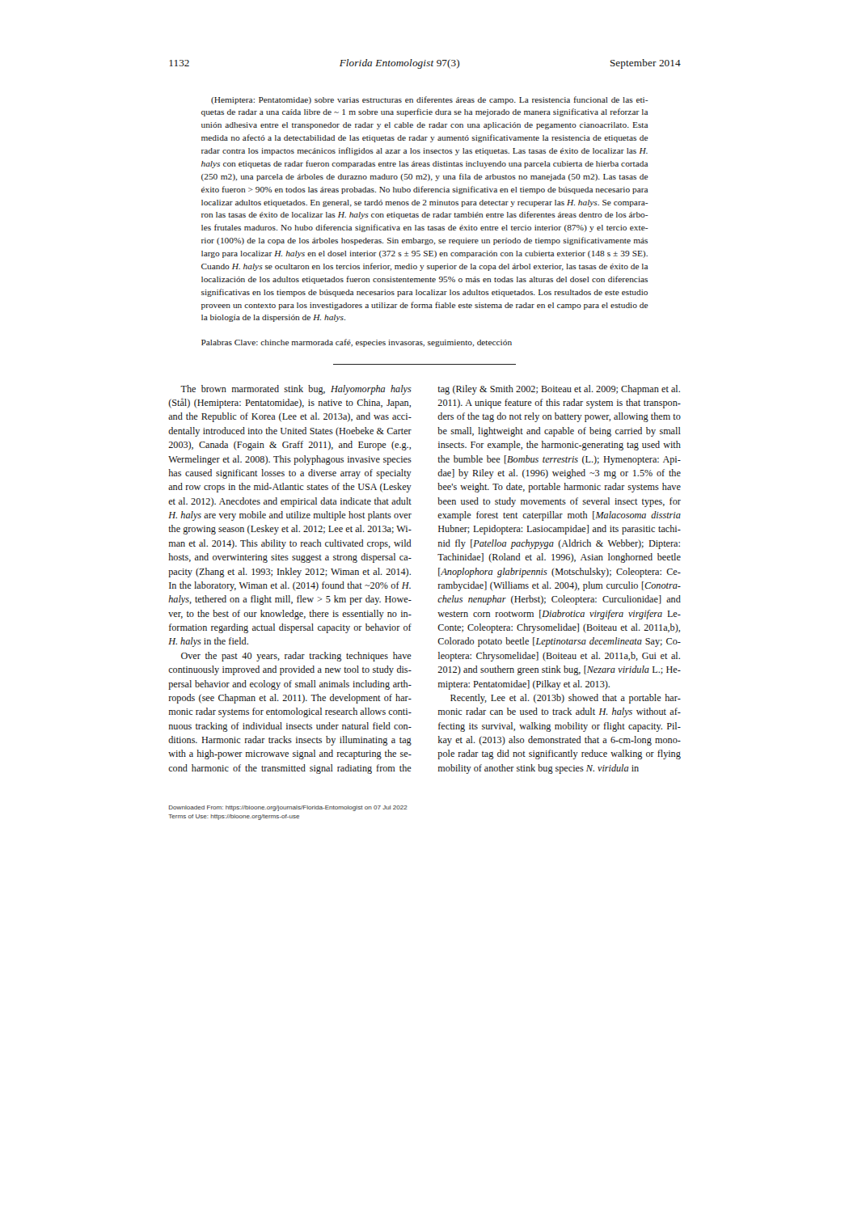1132 Florida Entomologist 97(3) September 2014
(Hemiptera: Pentatomidae) sobre varias estructuras en diferentes áreas de campo. La resistencia funcional de las etiquetas de radar a una caída libre de ~ 1 m sobre una superficie dura se ha mejorado de manera significativa al reforzar la unión adhesiva entre el transponedor de radar y el cable de radar con una aplicación de pegamento cianoacrilato. Esta medida no afectó a la detectabilidad de las etiquetas de radar y aumentó significativamente la resistencia de etiquetas de radar contra los impactos mecánicos infligidos al azar a los insectos y las etiquetas. Las tasas de éxito de localizar las H. halys con etiquetas de radar fueron comparadas entre las áreas distintas incluyendo una parcela cubierta de hierba cortada (250 m2), una parcela de árboles de durazno maduro (50 m2), y una fila de arbustos no manejada (50 m2). Las tasas de éxito fueron > 90% en todos las áreas probadas. No hubo diferencia significativa en el tiempo de búsqueda necesario para localizar adultos etiquetados. En general, se tardó menos de 2 minutos para detectar y recuperar las H. halys. Se compararon las tasas de éxito de localizar las H. halys con etiquetas de radar también entre las diferentes áreas dentro de los árboles frutales maduros. No hubo diferencia significativa en las tasas de éxito entre el tercio interior (87%) y el tercio exterior (100%) de la copa de los árboles hospederas. Sin embargo, se requiere un período de tiempo significativamente más largo para localizar H. halys en el dosel interior (372 s ± 95 SE) en comparación con la cubierta exterior (148 s ± 39 SE). Cuando H. halys se ocultaron en los tercios inferior, medio y superior de la copa del árbol exterior, las tasas de éxito de la localización de los adultos etiquetados fueron consistentemente 95% o más en todas las alturas del dosel con diferencias significativas en los tiempos de búsqueda necesarios para localizar los adultos etiquetados. Los resultados de este estudio proveen un contexto para los investigadores a utilizar de forma fiable este sistema de radar en el campo para el estudio de la biología de la dispersión de H. halys.
Palabras Clave: chinche marmorada café, especies invasoras, seguimiento, detección
The brown marmorated stink bug, Halyomorpha halys (Stål) (Hemiptera: Pentatomidae), is native to China, Japan, and the Republic of Korea (Lee et al. 2013a), and was accidentally introduced into the United States (Hoebeke & Carter 2003), Canada (Fogain & Graff 2011), and Europe (e.g., Wermelinger et al. 2008). This polyphagous invasive species has caused significant losses to a diverse array of specialty and row crops in the mid-Atlantic states of the USA (Leskey et al. 2012). Anecdotes and empirical data indicate that adult H. halys are very mobile and utilize multiple host plants over the growing season (Leskey et al. 2012; Lee et al. 2013a; Wiman et al. 2014). This ability to reach cultivated crops, wild hosts, and overwintering sites suggest a strong dispersal capacity (Zhang et al. 1993; Inkley 2012; Wiman et al. 2014). In the laboratory, Wiman et al. (2014) found that ~20% of H. halys, tethered on a flight mill, flew > 5 km per day. However, to the best of our knowledge, there is essentially no information regarding actual dispersal capacity or behavior of H. halys in the field.
Over the past 40 years, radar tracking techniques have continuously improved and provided a new tool to study dispersal behavior and ecology of small animals including arthropods (see Chapman et al. 2011). The development of harmonic radar systems for entomological research allows continuous tracking of individual insects under natural field conditions. Harmonic radar tracks insects by illuminating a tag with a high-power microwave signal and recapturing the second harmonic of the transmitted signal radiating from the tag (Riley & Smith 2002; Boiteau et al. 2009; Chapman et al. 2011). A unique feature of this radar system is that transponders of the tag do not rely on battery power, allowing them to be small, lightweight and capable of being carried by small insects. For example, the harmonic-generating tag used with the bumble bee [Bombus terrestris (L.); Hymenoptera: Apidae] by Riley et al. (1996) weighed ~3 mg or 1.5% of the bee's weight. To date, portable harmonic radar systems have been used to study movements of several insect types, for example forest tent caterpillar moth [Malacosoma disstria Hubner; Lepidoptera: Lasiocampidae] and its parasitic tachinid fly [Patelloa pachypyga (Aldrich & Webber); Diptera: Tachinidae] (Roland et al. 1996), Asian longhorned beetle [Anoplophora glabripennis (Motschulsky); Coleoptera: Cerambycidae] (Williams et al. 2004), plum curculio [Conotrachelus nenuphar (Herbst); Coleoptera: Curculionidae] and western corn rootworm [Diabrotica virgifera virgifera LeConte; Coleoptera: Chrysomelidae] (Boiteau et al. 2011a,b), Colorado potato beetle [Leptinotarsa decemlineata Say; Coleoptera: Chrysomelidae] (Boiteau et al. 2011a,b, Gui et al. 2012) and southern green stink bug, [Nezara viridula L.; Hemiptera: Pentatomidae] (Pilkay et al. 2013).
Recently, Lee et al. (2013b) showed that a portable harmonic radar can be used to track adult H. halys without affecting its survival, walking mobility or flight capacity. Pilkay et al. (2013) also demonstrated that a 6-cm-long monopole radar tag did not significantly reduce walking or flying mobility of another stink bug species N. viridula in
Downloaded From: https://bioone.org/journals/Florida-Entomologist on 07 Jul 2022
Terms of Use: https://bioone.org/terms-of-use